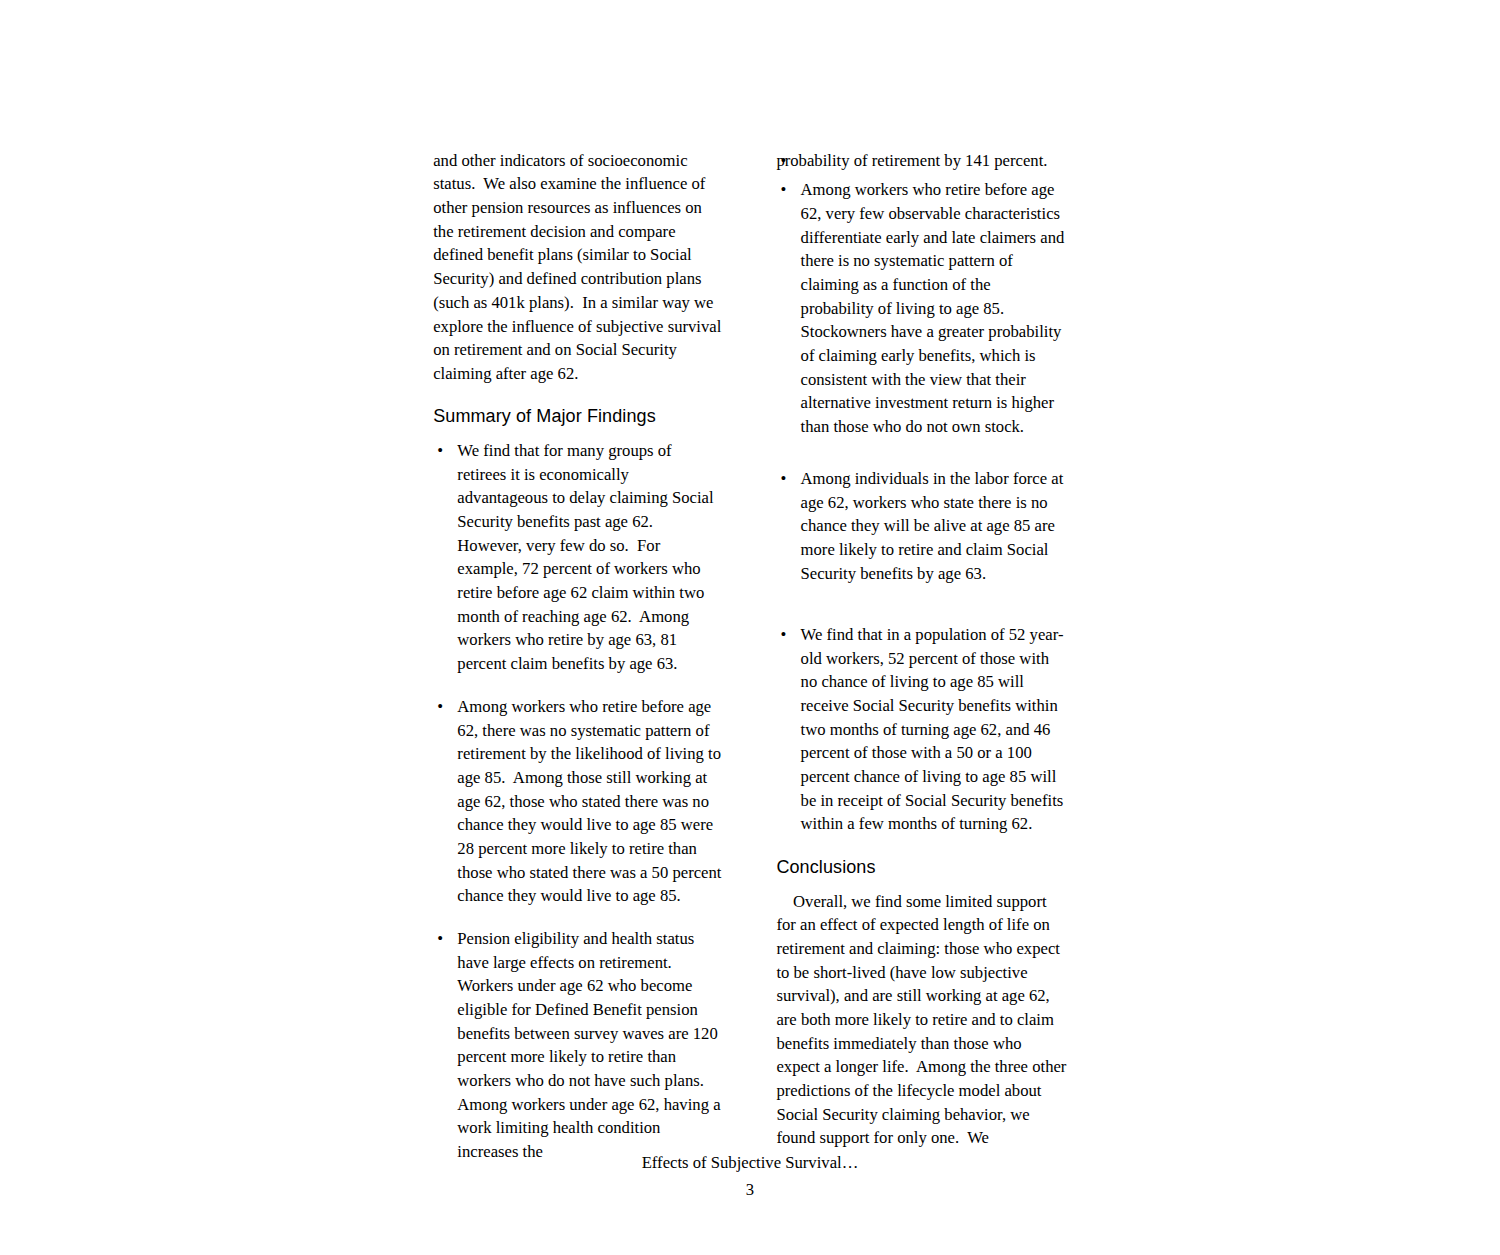and other indicators of socioeconomic status. We also examine the influence of other pension resources as influences on the retirement decision and compare defined benefit plans (similar to Social Security) and defined contribution plans (such as 401k plans). In a similar way we explore the influence of subjective survival on retirement and on Social Security claiming after age 62.
Summary of Major Findings
We find that for many groups of retirees it is economically advantageous to delay claiming Social Security benefits past age 62. However, very few do so. For example, 72 percent of workers who retire before age 62 claim within two month of reaching age 62. Among workers who retire by age 63, 81 percent claim benefits by age 63.
Among workers who retire before age 62, there was no systematic pattern of retirement by the likelihood of living to age 85. Among those still working at age 62, those who stated there was no chance they would live to age 85 were 28 percent more likely to retire than those who stated there was a 50 percent chance they would live to age 85.
Pension eligibility and health status have large effects on retirement. Workers under age 62 who become eligible for Defined Benefit pension benefits between survey waves are 120 percent more likely to retire than workers who do not have such plans. Among workers under age 62, having a work limiting health condition increases the
probability of retirement by 141 percent.
Among workers who retire before age 62, very few observable characteristics differentiate early and late claimers and there is no systematic pattern of claiming as a function of the probability of living to age 85. Stockowners have a greater probability of claiming early benefits, which is consistent with the view that their alternative investment return is higher than those who do not own stock.
Among individuals in the labor force at age 62, workers who state there is no chance they will be alive at age 85 are more likely to retire and claim Social Security benefits by age 63.
We find that in a population of 52 year-old workers, 52 percent of those with no chance of living to age 85 will receive Social Security benefits within two months of turning age 62, and 46 percent of those with a 50 or a 100 percent chance of living to age 85 will be in receipt of Social Security benefits within a few months of turning 62.
Conclusions
Overall, we find some limited support for an effect of expected length of life on retirement and claiming: those who expect to be short-lived (have low subjective survival), and are still working at age 62, are both more likely to retire and to claim benefits immediately than those who expect a longer life. Among the three other predictions of the lifecycle model about Social Security claiming behavior, we found support for only one. We
Effects of Subjective Survival… 3